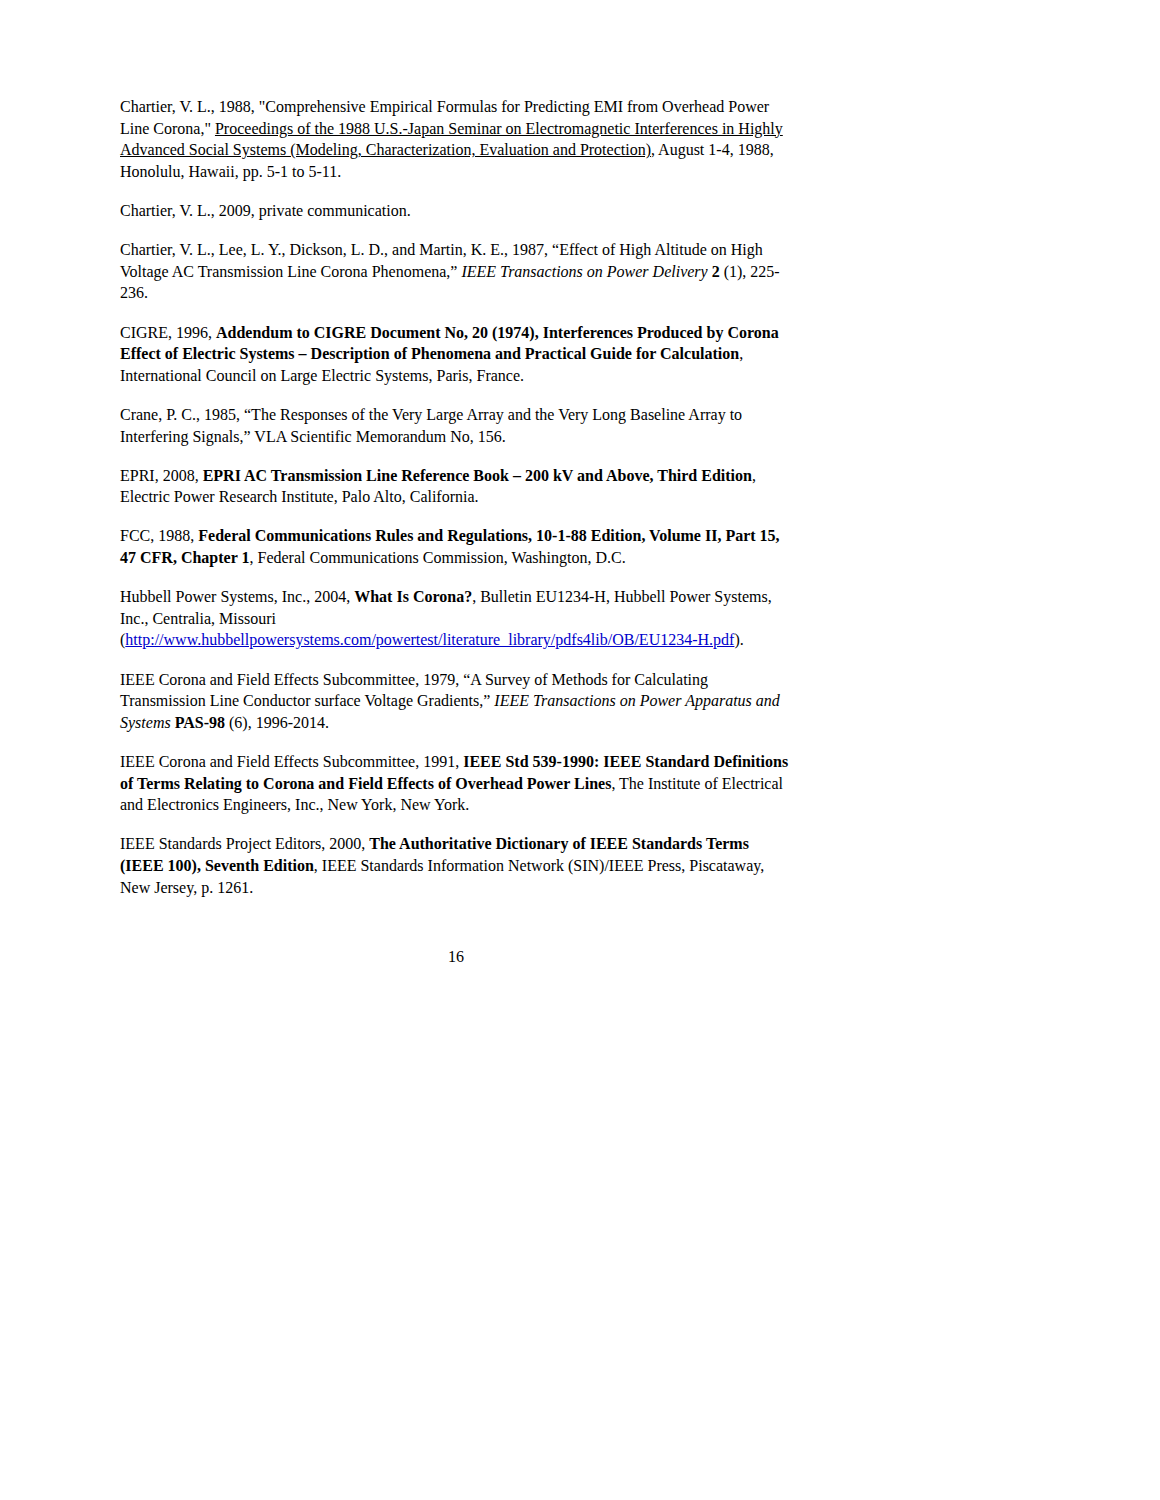Chartier, V. L., 1988, "Comprehensive Empirical Formulas for Predicting EMI from Overhead Power Line Corona," Proceedings of the 1988 U.S.-Japan Seminar on Electromagnetic Interferences in Highly Advanced Social Systems (Modeling, Characterization, Evaluation and Protection), August 1-4, 1988, Honolulu, Hawaii, pp. 5-1 to 5-11.
Chartier, V. L., 2009, private communication.
Chartier, V. L., Lee, L. Y., Dickson, L. D., and Martin, K. E., 1987, “Effect of High Altitude on High Voltage AC Transmission Line Corona Phenomena,” IEEE Transactions on Power Delivery 2 (1), 225-236.
CIGRE, 1996, Addendum to CIGRE Document No, 20 (1974), Interferences Produced by Corona Effect of Electric Systems – Description of Phenomena and Practical Guide for Calculation, International Council on Large Electric Systems, Paris, France.
Crane, P. C., 1985, “The Responses of the Very Large Array and the Very Long Baseline Array to Interfering Signals,” VLA Scientific Memorandum No, 156.
EPRI, 2008, EPRI AC Transmission Line Reference Book – 200 kV and Above, Third Edition, Electric Power Research Institute, Palo Alto, California.
FCC, 1988, Federal Communications Rules and Regulations, 10-1-88 Edition, Volume II, Part 15, 47 CFR, Chapter 1, Federal Communications Commission, Washington, D.C.
Hubbell Power Systems, Inc., 2004, What Is Corona?, Bulletin EU1234-H, Hubbell Power Systems, Inc., Centralia, Missouri (http://www.hubbellpowersystems.com/powertest/literature_library/pdfs4lib/OB/EU1234-H.pdf).
IEEE Corona and Field Effects Subcommittee, 1979, “A Survey of Methods for Calculating Transmission Line Conductor surface Voltage Gradients,” IEEE Transactions on Power Apparatus and Systems PAS-98 (6), 1996-2014.
IEEE Corona and Field Effects Subcommittee, 1991, IEEE Std 539-1990: IEEE Standard Definitions of Terms Relating to Corona and Field Effects of Overhead Power Lines, The Institute of Electrical and Electronics Engineers, Inc., New York, New York.
IEEE Standards Project Editors, 2000, The Authoritative Dictionary of IEEE Standards Terms (IEEE 100), Seventh Edition, IEEE Standards Information Network (SIN)/IEEE Press, Piscataway, New Jersey, p. 1261.
16